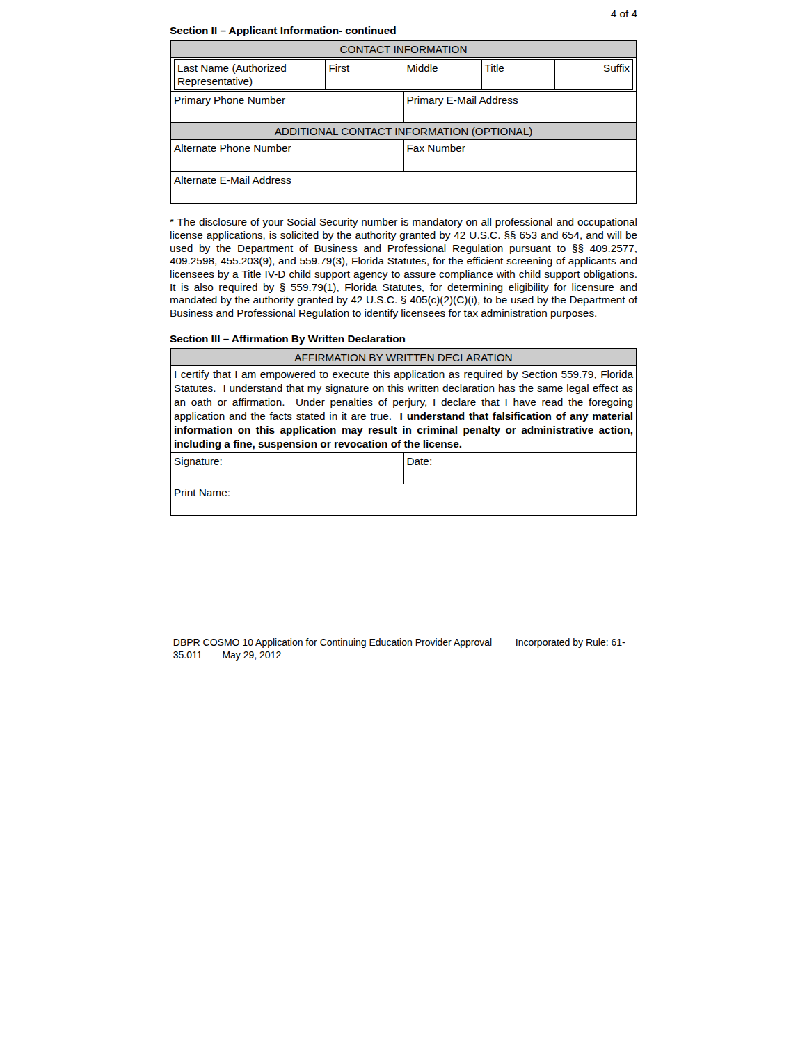4 of 4
Section II – Applicant Information- continued
| CONTACT INFORMATION |
| / Last Name (Authorized Representative) / First / Middle / Title / Suffix / |
| Primary Phone Number | Primary E-Mail Address |
| ADDITIONAL CONTACT INFORMATION (OPTIONAL) |
| Alternate Phone Number | Fax Number |
| Alternate E-Mail Address |
* The disclosure of your Social Security number is mandatory on all professional and occupational license applications, is solicited by the authority granted by 42 U.S.C. §§ 653 and 654, and will be used by the Department of Business and Professional Regulation pursuant to §§ 409.2577, 409.2598, 455.203(9), and 559.79(3), Florida Statutes, for the efficient screening of applicants and licensees by a Title IV-D child support agency to assure compliance with child support obligations. It is also required by § 559.79(1), Florida Statutes, for determining eligibility for licensure and mandated by the authority granted by 42 U.S.C. § 405(c)(2)(C)(i), to be used by the Department of Business and Professional Regulation to identify licensees for tax administration purposes.
Section III – Affirmation By Written Declaration
| AFFIRMATION BY WRITTEN DECLARATION |
| I certify that I am empowered to execute this application as required by Section 559.79, Florida Statutes. I understand that my signature on this written declaration has the same legal effect as an oath or affirmation. Under penalties of perjury, I declare that I have read the foregoing application and the facts stated in it are true. I understand that falsification of any material information on this application may result in criminal penalty or administrative action, including a fine, suspension or revocation of the license. |
| Signature: | Date: |
| Print Name: |
DBPR COSMO 10 Application for Continuing Education Provider Approval Incorporated by Rule: 61-35.011 May 29, 2012